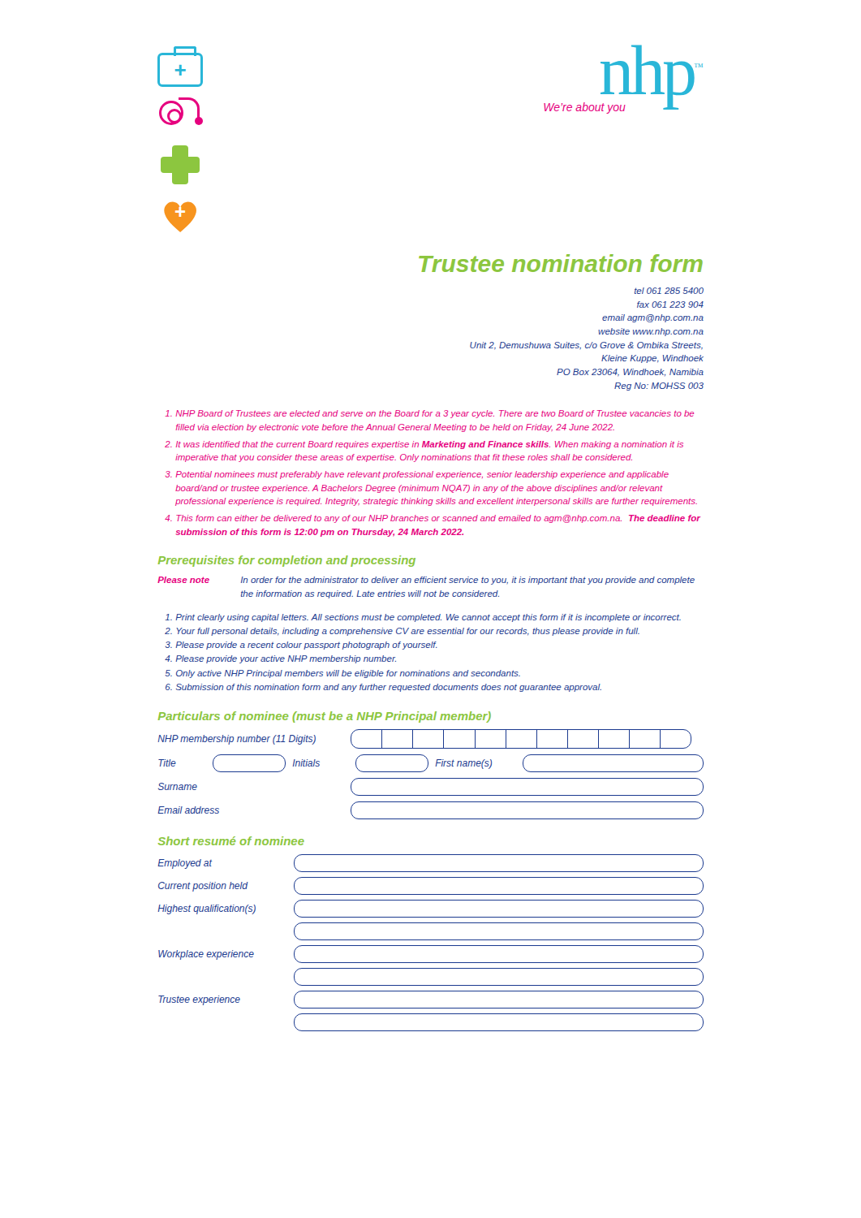+
nhp™
We’re about you
Trustee nomination form
tel 061 285 5400
fax 061 223 904
email agm@nhp.com.na
website www.nhp.com.na
Unit 2, Demushuwa Suites, c/o Grove & Ombika Streets,
Kleine Kuppe, Windhoek
PO Box 23064, Windhoek, Namibia
Reg No: MOHSS 003
NHP Board of Trustees are elected and serve on the Board for a 3 year cycle. There are two Board of Trustee vacancies to be filled via election by electronic vote before the Annual General Meeting to be held on Friday, 24 June 2022.
It was identified that the current Board requires expertise in Marketing and Finance skills. When making a nomination it is imperative that you consider these areas of expertise. Only nominations that fit these roles shall be considered.
Potential nominees must preferably have relevant professional experience, senior leadership experience and applicable board/and or trustee experience. A Bachelors Degree (minimum NQA7) in any of the above disciplines and/or relevant professional experience is required. Integrity, strategic thinking skills and excellent interpersonal skills are further requirements.
This form can either be delivered to any of our NHP branches or scanned and emailed to agm@nhp.com.na. The deadline for submission of this form is 12:00 pm on Thursday, 24 March 2022.
Prerequisites for completion and processing
Please note
In order for the administrator to deliver an efficient service to you, it is important that you provide and complete the information as required. Late entries will not be considered.
Print clearly using capital letters. All sections must be completed. We cannot accept this form if it is incomplete or incorrect.
Your full personal details, including a comprehensive CV are essential for our records, thus please provide in full.
Please provide a recent colour passport photograph of yourself.
Please provide your active NHP membership number.
Only active NHP Principal members will be eligible for nominations and secondants.
Submission of this nomination form and any further requested documents does not guarantee approval.
Particulars of nominee (must be a NHP Principal member)
NHP membership number (11 Digits)
Title
Initials
First name(s)
Surname
Email address
Short resumé of nominee
Employed at
Current position held
Highest qualification(s)
Workplace experience
Trustee experience